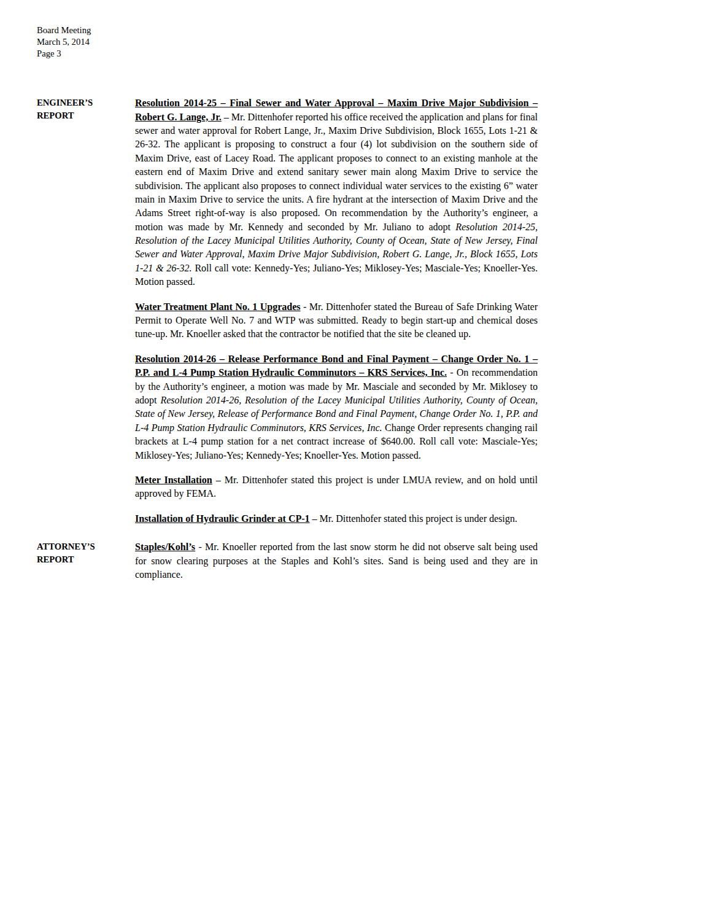Board Meeting
March 5, 2014
Page 3
Engineer’s Report
Resolution 2014-25 – Final Sewer and Water Approval – Maxim Drive Major Subdivision – Robert G. Lange, Jr. – Mr. Dittenhofer reported his office received the application and plans for final sewer and water approval for Robert Lange, Jr., Maxim Drive Subdivision, Block 1655, Lots 1-21 & 26-32. The applicant is proposing to construct a four (4) lot subdivision on the southern side of Maxim Drive, east of Lacey Road. The applicant proposes to connect to an existing manhole at the eastern end of Maxim Drive and extend sanitary sewer main along Maxim Drive to service the subdivision. The applicant also proposes to connect individual water services to the existing 6” water main in Maxim Drive to service the units. A fire hydrant at the intersection of Maxim Drive and the Adams Street right-of-way is also proposed. On recommendation by the Authority’s engineer, a motion was made by Mr. Kennedy and seconded by Mr. Juliano to adopt Resolution 2014-25, Resolution of the Lacey Municipal Utilities Authority, County of Ocean, State of New Jersey, Final Sewer and Water Approval, Maxim Drive Major Subdivision, Robert G. Lange, Jr., Block 1655, Lots 1-21 & 26-32. Roll call vote: Kennedy-Yes; Juliano-Yes; Miklosey-Yes; Masciale-Yes; Knoeller-Yes. Motion passed.
Water Treatment Plant No. 1 Upgrades - Mr. Dittenhofer stated the Bureau of Safe Drinking Water Permit to Operate Well No. 7 and WTP was submitted. Ready to begin start-up and chemical doses tune-up. Mr. Knoeller asked that the contractor be notified that the site be cleaned up.
Resolution 2014-26 – Release Performance Bond and Final Payment – Change Order No. 1 – P.P. and L-4 Pump Station Hydraulic Comminutors – KRS Services, Inc. - On recommendation by the Authority’s engineer, a motion was made by Mr. Masciale and seconded by Mr. Miklosey to adopt Resolution 2014-26, Resolution of the Lacey Municipal Utilities Authority, County of Ocean, State of New Jersey, Release of Performance Bond and Final Payment, Change Order No. 1, P.P. and L-4 Pump Station Hydraulic Comminutors, KRS Services, Inc. Change Order represents changing rail brackets at L-4 pump station for a net contract increase of $640.00. Roll call vote: Masciale-Yes; Miklosey-Yes; Juliano-Yes; Kennedy-Yes; Knoeller-Yes. Motion passed.
Meter Installation – Mr. Dittenhofer stated this project is under LMUA review, and on hold until approved by FEMA.
Installation of Hydraulic Grinder at CP-1 – Mr. Dittenhofer stated this project is under design.
Attorney’s Report
Staples/Kohl’s - Mr. Knoeller reported from the last snow storm he did not observe salt being used for snow clearing purposes at the Staples and Kohl’s sites. Sand is being used and they are in compliance.